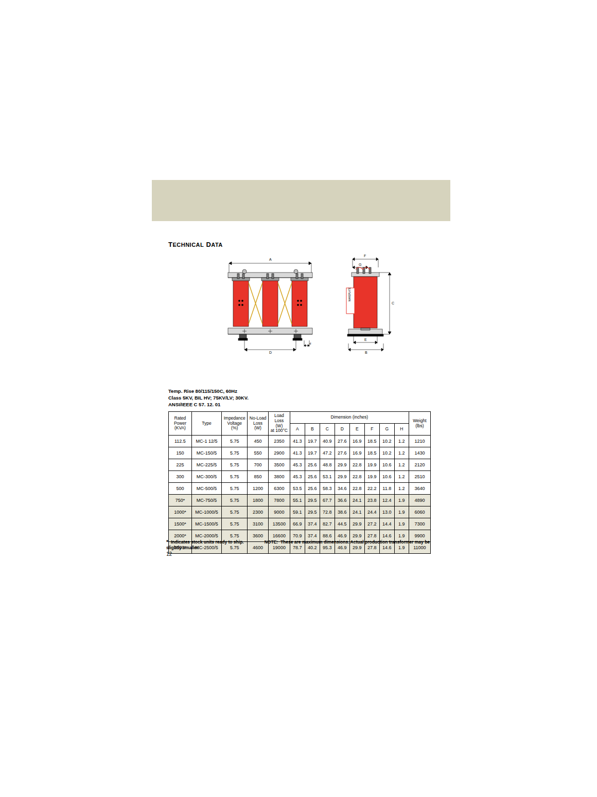TECHNICAL DATA
A D d F G NAMEPLATE C E B
Temp. Rise 80/115/150C, 60Hz
Class 5KV, BIL HV; 75KV/LV; 30KV.
ANSI/IEEE C 57. 12. 01
| Rated Power (KVA) | Type | Impedance Voltage (%) | No-Load Loss (W) | Load Loss (W) at 100°C | Dimension (inches) | Weight (lbs) |
| --- | --- | --- | --- | --- | --- | --- |
| A | B | C | D | E | F | G | H |
| 112.5 | MC-1 12/5 | 5.75 | 450 | 2350 | 41.3 | 19.7 | 40.9 | 27.6 | 16.9 | 18.5 | 10.2 | 1.2 | 1210 |
| 150 | MC-150/5 | 5.75 | 550 | 2900 | 41.3 | 19.7 | 47.2 | 27.6 | 16.9 | 18.5 | 10.2 | 1.2 | 1430 |
| 225 | MC-225/5 | 5.75 | 700 | 3500 | 45.3 | 25.6 | 48.8 | 29.9 | 22.8 | 19.9 | 10.6 | 1.2 | 2120 |
| 300 | MC-300/5 | 5.75 | 850 | 3800 | 45.3 | 25.6 | 53.1 | 29.9 | 22.8 | 19.9 | 10.6 | 1.2 | 2510 |
| 500 | MC-500/5 | 5.75 | 1200 | 6300 | 53.5 | 25.6 | 58.3 | 34.6 | 22.8 | 22.2 | 11.8 | 1.2 | 3640 |
| 750* | MC-750/5 | 5.75 | 1800 | 7800 | 55.1 | 29.5 | 67.7 | 36.6 | 24.1 | 23.8 | 12.4 | 1.9 | 4890 |
| 1000* | MC-1000/5 | 5.75 | 2300 | 9000 | 59.1 | 29.5 | 72.8 | 38.6 | 24.1 | 24.4 | 13.0 | 1.9 | 6060 |
| 1500* | MC-1500/5 | 5.75 | 3100 | 13500 | 66.9 | 37.4 | 82.7 | 44.5 | 29.9 | 27.2 | 14.4 | 1.9 | 7300 |
| 2000* | MC-2000/5 | 5.75 | 3600 | 16600 | 70.9 | 37.4 | 88.6 | 46.9 | 29.9 | 27.8 | 14.6 | 1.9 | 9900 |
| 2500* | MC-2500/5 | 5.75 | 4600 | 19000 | 78.7 | 40.2 | 95.3 | 46.9 | 29.9 | 27.8 | 14.6 | 1.9 | 11000 |
* Indicates stock units ready to ship.NOTE: These are maximum dimensions. Actual production transformer may be slightly smaller.
12